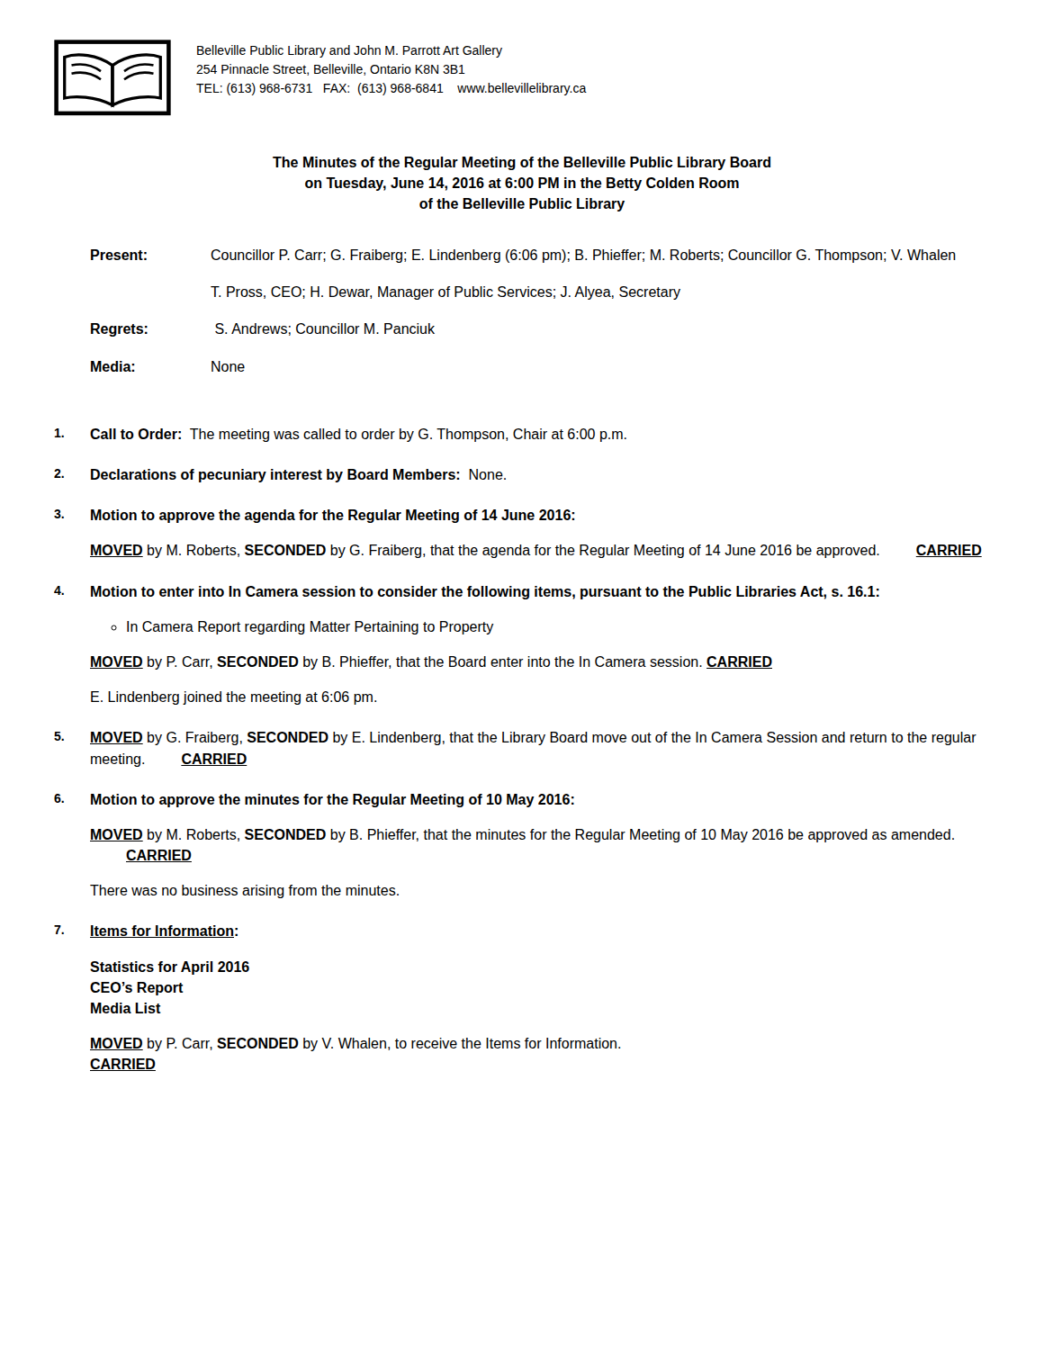Belleville Public Library and John M. Parrott Art Gallery
254 Pinnacle Street, Belleville, Ontario K8N 3B1
TEL: (613) 968-6731 FAX: (613) 968-6841 www.bellevillelibrary.ca
The Minutes of the Regular Meeting of the Belleville Public Library Board
on Tuesday, June 14, 2016 at 6:00 PM in the Betty Colden Room
of the Belleville Public Library
| Present: | Councillor P. Carr; G. Fraiberg; E. Lindenberg (6:06 pm); B. Phieffer; M. Roberts; Councillor G. Thompson; V. Whalen |
| | T. Pross, CEO; H. Dewar, Manager of Public Services; J. Alyea, Secretary |
| Regrets: | S. Andrews; Councillor M. Panciuk |
| Media: | None |
Call to Order: The meeting was called to order by G. Thompson, Chair at 6:00 p.m.
Declarations of pecuniary interest by Board Members: None.
Motion to approve the agenda for the Regular Meeting of 14 June 2016:
MOVED by M. Roberts, SECONDED by G. Fraiberg, that the agenda for the Regular Meeting of 14 June 2016 be approved. CARRIED
Motion to enter into In Camera session to consider the following items, pursuant to the Public Libraries Act, s. 16.1:
In Camera Report regarding Matter Pertaining to Property
MOVED by P. Carr, SECONDED by B. Phieffer, that the Board enter into the In Camera session. CARRIED
E. Lindenberg joined the meeting at 6:06 pm.
MOVED by G. Fraiberg, SECONDED by E. Lindenberg, that the Library Board move out of the In Camera Session and return to the regular meeting. CARRIED
Motion to approve the minutes for the Regular Meeting of 10 May 2016:
MOVED by M. Roberts, SECONDED by B. Phieffer, that the minutes for the Regular Meeting of 10 May 2016 be approved as amended. CARRIED
There was no business arising from the minutes.
Items for Information:
Statistics for April 2016
CEO’s Report
Media List
MOVED by P. Carr, SECONDED by V. Whalen, to receive the Items for Information.
CARRIED